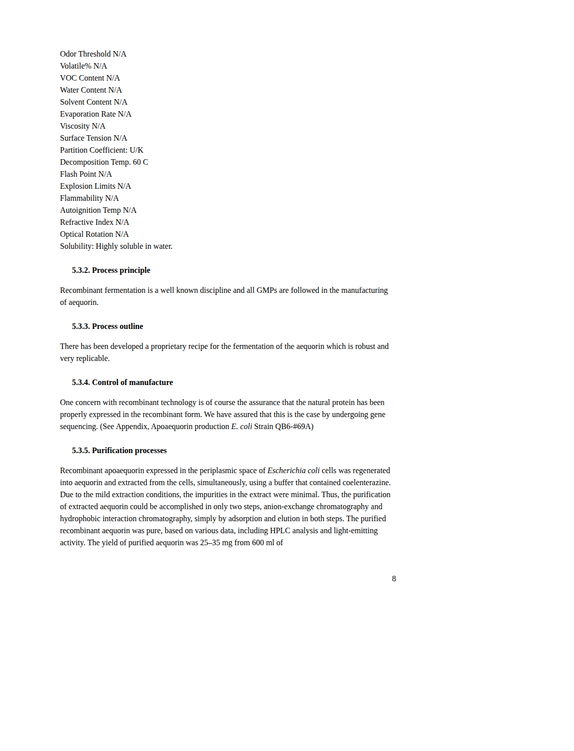Odor Threshold N/A
Volatile% N/A
VOC Content N/A
Water Content N/A
Solvent Content N/A
Evaporation Rate N/A
Viscosity N/A
Surface Tension N/A
Partition Coefficient: U/K
Decomposition Temp. 60 C
Flash Point N/A
Explosion Limits N/A
Flammability N/A
Autoignition Temp N/A
Refractive Index N/A
Optical Rotation N/A
Solubility: Highly soluble in water.
5.3.2. Process principle
Recombinant fermentation is a well known discipline and all GMPs are followed in the manufacturing of aequorin.
5.3.3. Process outline
There has been developed a proprietary recipe for the fermentation of the aequorin which is robust and very replicable.
5.3.4. Control of manufacture
One concern with recombinant technology is of course the assurance that the natural protein has been properly expressed in the recombinant form. We have assured that this is the case by undergoing gene sequencing. (See Appendix, Apoaequorin production E. coli Strain QB6-#69A)
5.3.5. Purification processes
Recombinant apoaequorin expressed in the periplasmic space of Escherichia coli cells was regenerated into aequorin and extracted from the cells, simultaneously, using a buffer that contained coelenterazine. Due to the mild extraction conditions, the impurities in the extract were minimal. Thus, the purification of extracted aequorin could be accomplished in only two steps, anion-exchange chromatography and hydrophobic interaction chromatography, simply by adsorption and elution in both steps. The purified recombinant aequorin was pure, based on various data, including HPLC analysis and light-emitting activity. The yield of purified aequorin was 25–35 mg from 600 ml of
8